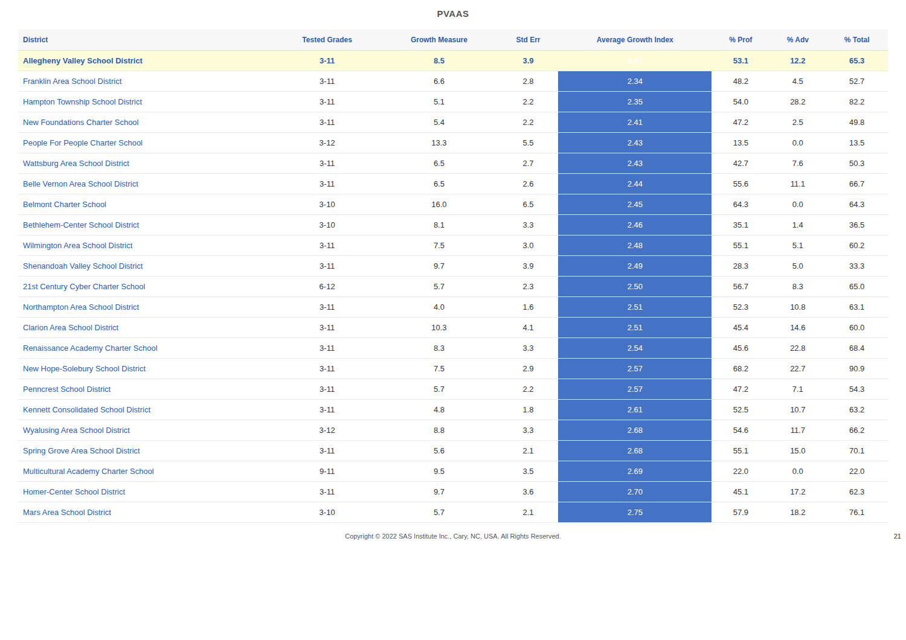PVAAS
| District | Tested Grades | Growth Measure | Std Err | Average Growth Index | % Prof | % Adv | % Total |
| --- | --- | --- | --- | --- | --- | --- | --- |
| Allegheny Valley School District | 3-11 | 8.5 | 3.9 | 2.17 | 53.1 | 12.2 | 65.3 |
| Franklin Area School District | 3-11 | 6.6 | 2.8 | 2.34 | 48.2 | 4.5 | 52.7 |
| Hampton Township School District | 3-11 | 5.1 | 2.2 | 2.35 | 54.0 | 28.2 | 82.2 |
| New Foundations Charter School | 3-11 | 5.4 | 2.2 | 2.41 | 47.2 | 2.5 | 49.8 |
| People For People Charter School | 3-12 | 13.3 | 5.5 | 2.43 | 13.5 | 0.0 | 13.5 |
| Wattsburg Area School District | 3-11 | 6.5 | 2.7 | 2.43 | 42.7 | 7.6 | 50.3 |
| Belle Vernon Area School District | 3-11 | 6.5 | 2.6 | 2.44 | 55.6 | 11.1 | 66.7 |
| Belmont Charter School | 3-10 | 16.0 | 6.5 | 2.45 | 64.3 | 0.0 | 64.3 |
| Bethlehem-Center School District | 3-10 | 8.1 | 3.3 | 2.46 | 35.1 | 1.4 | 36.5 |
| Wilmington Area School District | 3-11 | 7.5 | 3.0 | 2.48 | 55.1 | 5.1 | 60.2 |
| Shenandoah Valley School District | 3-11 | 9.7 | 3.9 | 2.49 | 28.3 | 5.0 | 33.3 |
| 21st Century Cyber Charter School | 6-12 | 5.7 | 2.3 | 2.50 | 56.7 | 8.3 | 65.0 |
| Northampton Area School District | 3-11 | 4.0 | 1.6 | 2.51 | 52.3 | 10.8 | 63.1 |
| Clarion Area School District | 3-11 | 10.3 | 4.1 | 2.51 | 45.4 | 14.6 | 60.0 |
| Renaissance Academy Charter School | 3-11 | 8.3 | 3.3 | 2.54 | 45.6 | 22.8 | 68.4 |
| New Hope-Solebury School District | 3-11 | 7.5 | 2.9 | 2.57 | 68.2 | 22.7 | 90.9 |
| Penncrest School District | 3-11 | 5.7 | 2.2 | 2.57 | 47.2 | 7.1 | 54.3 |
| Kennett Consolidated School District | 3-11 | 4.8 | 1.8 | 2.61 | 52.5 | 10.7 | 63.2 |
| Wyalusing Area School District | 3-12 | 8.8 | 3.3 | 2.68 | 54.6 | 11.7 | 66.2 |
| Spring Grove Area School District | 3-11 | 5.6 | 2.1 | 2.68 | 55.1 | 15.0 | 70.1 |
| Multicultural Academy Charter School | 9-11 | 9.5 | 3.5 | 2.69 | 22.0 | 0.0 | 22.0 |
| Homer-Center School District | 3-11 | 9.7 | 3.6 | 2.70 | 45.1 | 17.2 | 62.3 |
| Mars Area School District | 3-10 | 5.7 | 2.1 | 2.75 | 57.9 | 18.2 | 76.1 |
Copyright © 2022 SAS Institute Inc., Cary, NC, USA. All Rights Reserved. 21